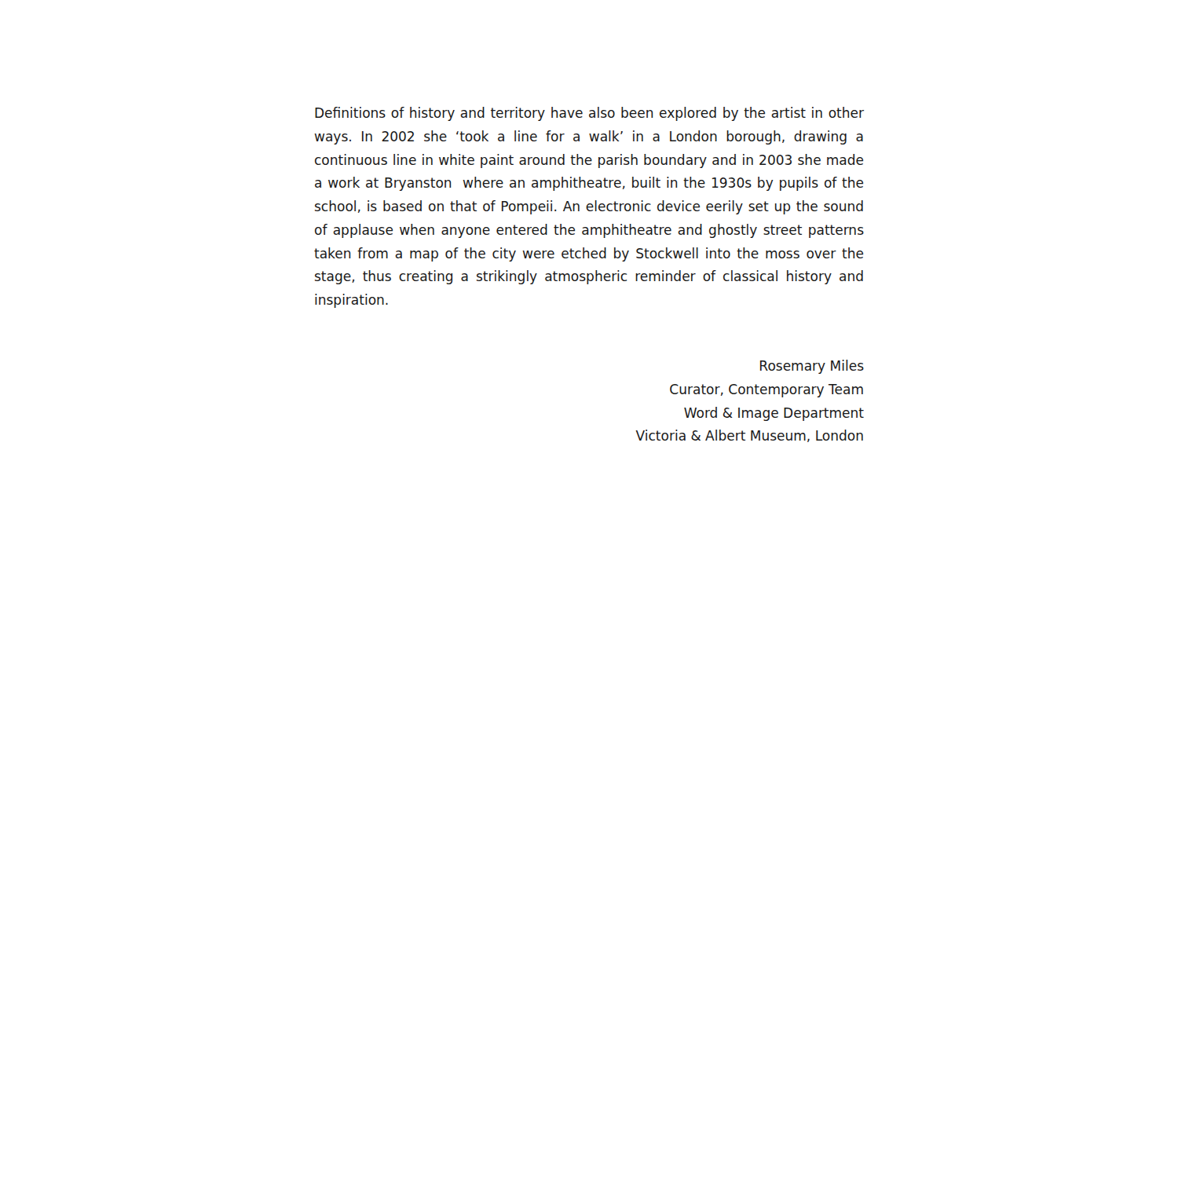Definitions of history and territory have also been explored by the artist in other ways. In 2002 she ‘took a line for a walk’ in a London borough, drawing a continuous line in white paint around the parish boundary and in 2003 she made a work at Bryanston where an amphitheatre, built in the 1930s by pupils of the school, is based on that of Pompeii. An electronic device eerily set up the sound of applause when anyone entered the amphitheatre and ghostly street patterns taken from a map of the city were etched by Stockwell into the moss over the stage, thus creating a strikingly atmospheric reminder of classical history and inspiration.
Rosemary Miles
Curator, Contemporary Team
Word & Image Department
Victoria & Albert Museum, London